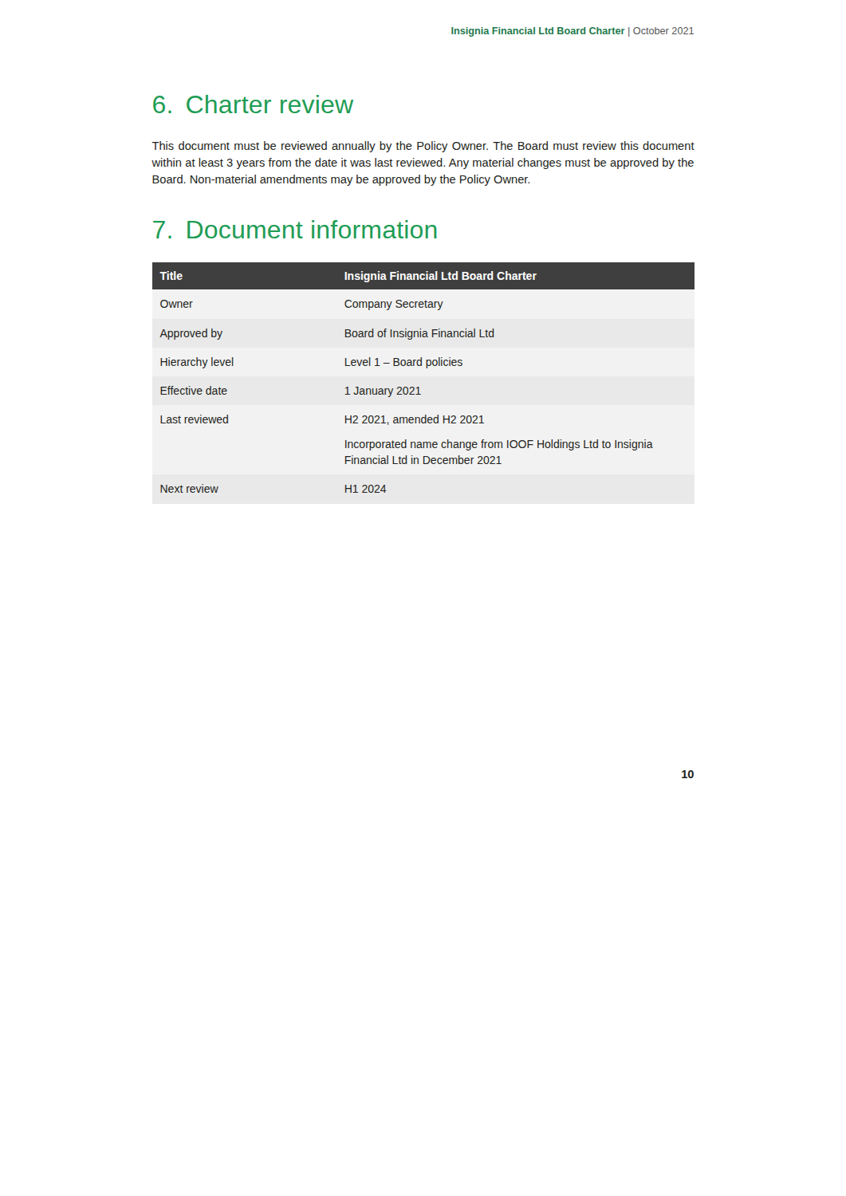Insignia Financial Ltd Board Charter | October 2021
6. Charter review
This document must be reviewed annually by the Policy Owner. The Board must review this document within at least 3 years from the date it was last reviewed. Any material changes must be approved by the Board. Non-material amendments may be approved by the Policy Owner.
7. Document information
| Title | Insignia Financial Ltd Board Charter |
| --- | --- |
| Owner | Company Secretary |
| Approved by | Board of Insignia Financial Ltd |
| Hierarchy level | Level 1 – Board policies |
| Effective date | 1 January 2021 |
| Last reviewed | H2 2021, amended H2 2021 Incorporated name change from IOOF Holdings Ltd to Insignia Financial Ltd in December 2021 |
| Next review | H1 2024 |
10